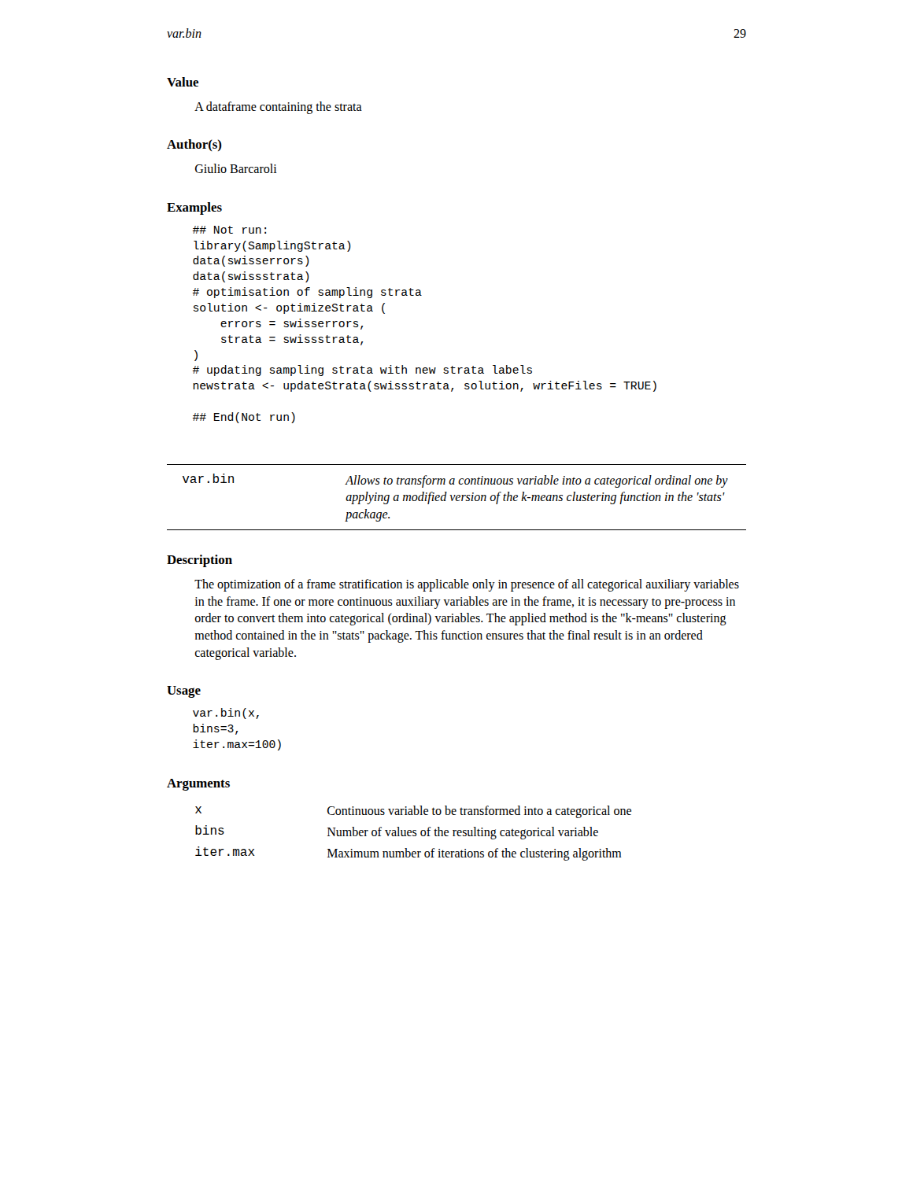var.bin 29
Value
A dataframe containing the strata
Author(s)
Giulio Barcaroli
Examples
## Not run:
library(SamplingStrata)
data(swisserrors)
data(swissstrata)
# optimisation of sampling strata
solution <- optimizeStrata (
    errors = swisserrors,
    strata = swissstrata,
)
# updating sampling strata with new strata labels
newstrata <- updateStrata(swissstrata, solution, writeFiles = TRUE)

## End(Not run)
var.bin
Allows to transform a continuous variable into a categorical ordinal one by applying a modified version of the k-means clustering function in the 'stats' package.
Description
The optimization of a frame stratification is applicable only in presence of all categorical auxiliary variables in the frame. If one or more continuous auxiliary variables are in the frame, it is necessary to pre-process in order to convert them into categorical (ordinal) variables. The applied method is the "k-means" clustering method contained in the in "stats" package. This function ensures that the final result is in an ordered categorical variable.
Usage
var.bin(x,
bins=3,
iter.max=100)
Arguments
| x | Continuous variable to be transformed into a categorical one |
| bins | Number of values of the resulting categorical variable |
| iter.max | Maximum number of iterations of the clustering algorithm |